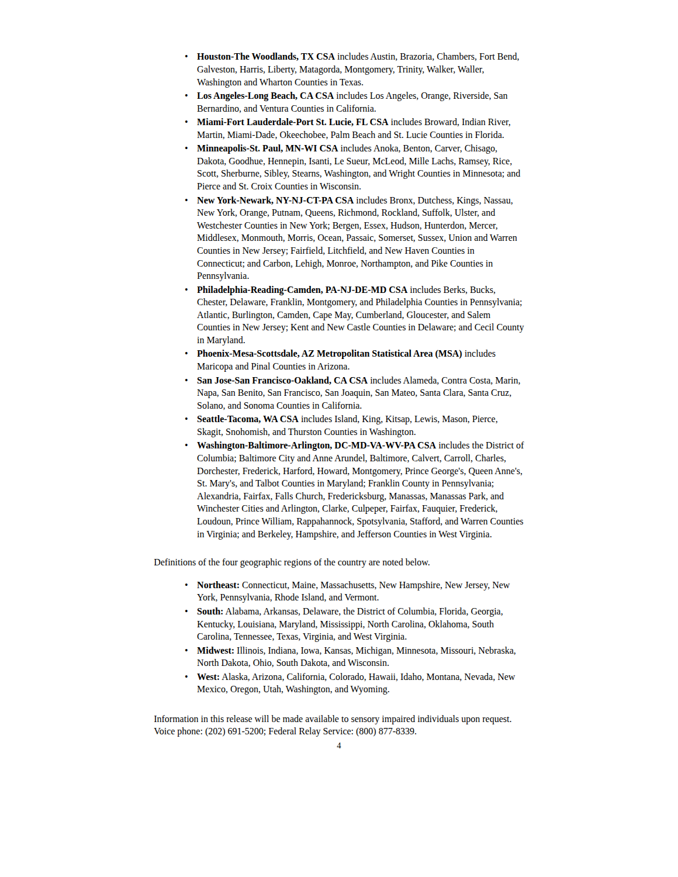Houston-The Woodlands, TX CSA includes Austin, Brazoria, Chambers, Fort Bend, Galveston, Harris, Liberty, Matagorda, Montgomery, Trinity, Walker, Waller, Washington and Wharton Counties in Texas.
Los Angeles-Long Beach, CA CSA includes Los Angeles, Orange, Riverside, San Bernardino, and Ventura Counties in California.
Miami-Fort Lauderdale-Port St. Lucie, FL CSA includes Broward, Indian River, Martin, Miami-Dade, Okeechobee, Palm Beach and St. Lucie Counties in Florida.
Minneapolis-St. Paul, MN-WI CSA includes Anoka, Benton, Carver, Chisago, Dakota, Goodhue, Hennepin, Isanti, Le Sueur, McLeod, Mille Lachs, Ramsey, Rice, Scott, Sherburne, Sibley, Stearns, Washington, and Wright Counties in Minnesota; and Pierce and St. Croix Counties in Wisconsin.
New York-Newark, NY-NJ-CT-PA CSA includes Bronx, Dutchess, Kings, Nassau, New York, Orange, Putnam, Queens, Richmond, Rockland, Suffolk, Ulster, and Westchester Counties in New York; Bergen, Essex, Hudson, Hunterdon, Mercer, Middlesex, Monmouth, Morris, Ocean, Passaic, Somerset, Sussex, Union and Warren Counties in New Jersey; Fairfield, Litchfield, and New Haven Counties in Connecticut; and Carbon, Lehigh, Monroe, Northampton, and Pike Counties in Pennsylvania.
Philadelphia-Reading-Camden, PA-NJ-DE-MD CSA includes Berks, Bucks, Chester, Delaware, Franklin, Montgomery, and Philadelphia Counties in Pennsylvania; Atlantic, Burlington, Camden, Cape May, Cumberland, Gloucester, and Salem Counties in New Jersey; Kent and New Castle Counties in Delaware; and Cecil County in Maryland.
Phoenix-Mesa-Scottsdale, AZ Metropolitan Statistical Area (MSA) includes Maricopa and Pinal Counties in Arizona.
San Jose-San Francisco-Oakland, CA CSA includes Alameda, Contra Costa, Marin, Napa, San Benito, San Francisco, San Joaquin, San Mateo, Santa Clara, Santa Cruz, Solano, and Sonoma Counties in California.
Seattle-Tacoma, WA CSA includes Island, King, Kitsap, Lewis, Mason, Pierce, Skagit, Snohomish, and Thurston Counties in Washington.
Washington-Baltimore-Arlington, DC-MD-VA-WV-PA CSA includes the District of Columbia; Baltimore City and Anne Arundel, Baltimore, Calvert, Carroll, Charles, Dorchester, Frederick, Harford, Howard, Montgomery, Prince George's, Queen Anne's, St. Mary's, and Talbot Counties in Maryland; Franklin County in Pennsylvania; Alexandria, Fairfax, Falls Church, Fredericksburg, Manassas, Manassas Park, and Winchester Cities and Arlington, Clarke, Culpeper, Fairfax, Fauquier, Frederick, Loudoun, Prince William, Rappahannock, Spotsylvania, Stafford, and Warren Counties in Virginia; and Berkeley, Hampshire, and Jefferson Counties in West Virginia.
Definitions of the four geographic regions of the country are noted below.
Northeast: Connecticut, Maine, Massachusetts, New Hampshire, New Jersey, New York, Pennsylvania, Rhode Island, and Vermont.
South: Alabama, Arkansas, Delaware, the District of Columbia, Florida, Georgia, Kentucky, Louisiana, Maryland, Mississippi, North Carolina, Oklahoma, South Carolina, Tennessee, Texas, Virginia, and West Virginia.
Midwest: Illinois, Indiana, Iowa, Kansas, Michigan, Minnesota, Missouri, Nebraska, North Dakota, Ohio, South Dakota, and Wisconsin.
West: Alaska, Arizona, California, Colorado, Hawaii, Idaho, Montana, Nevada, New Mexico, Oregon, Utah, Washington, and Wyoming.
Information in this release will be made available to sensory impaired individuals upon request. Voice phone: (202) 691-5200; Federal Relay Service: (800) 877-8339.
4